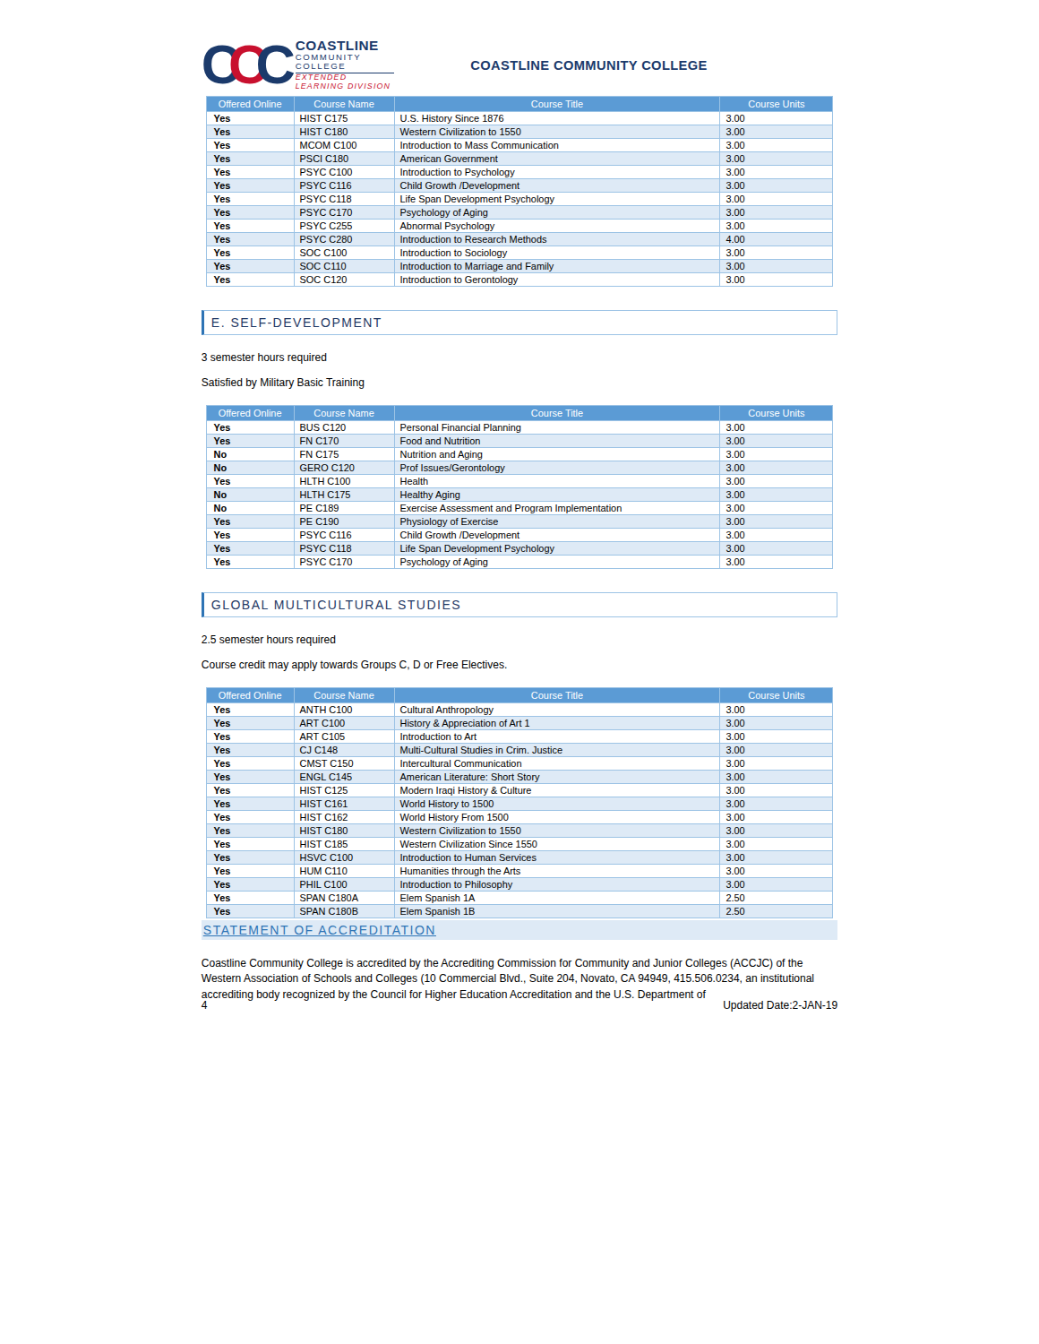CCC
COASTLINE
COMMUNITY COLLEGE
EXTENDED LEARNING DIVISION
COASTLINE COMMUNITY COLLEGE
| Offered Online | Course Name | Course Title | Course Units |
| --- | --- | --- | --- |
| Yes | HIST C175 | U.S. History Since 1876 | 3.00 |
| Yes | HIST C180 | Western Civilization to 1550 | 3.00 |
| Yes | MCOM C100 | Introduction to Mass Communication | 3.00 |
| Yes | PSCI C180 | American Government | 3.00 |
| Yes | PSYC C100 | Introduction to Psychology | 3.00 |
| Yes | PSYC C116 | Child Growth /Development | 3.00 |
| Yes | PSYC C118 | Life Span Development Psychology | 3.00 |
| Yes | PSYC C170 | Psychology of Aging | 3.00 |
| Yes | PSYC C255 | Abnormal Psychology | 3.00 |
| Yes | PSYC C280 | Introduction to Research Methods | 4.00 |
| Yes | SOC C100 | Introduction to Sociology | 3.00 |
| Yes | SOC C110 | Introduction to Marriage and Family | 3.00 |
| Yes | SOC C120 | Introduction to Gerontology | 3.00 |
E. SELF-DEVELOPMENT
3 semester hours required
Satisfied by Military Basic Training
| Offered Online | Course Name | Course Title | Course Units |
| --- | --- | --- | --- |
| Yes | BUS C120 | Personal Financial Planning | 3.00 |
| Yes | FN C170 | Food and Nutrition | 3.00 |
| No | FN C175 | Nutrition and Aging | 3.00 |
| No | GERO C120 | Prof Issues/Gerontology | 3.00 |
| Yes | HLTH C100 | Health | 3.00 |
| No | HLTH C175 | Healthy Aging | 3.00 |
| No | PE C189 | Exercise Assessment and Program Implementation | 3.00 |
| Yes | PE C190 | Physiology of Exercise | 3.00 |
| Yes | PSYC C116 | Child Growth /Development | 3.00 |
| Yes | PSYC C118 | Life Span Development Psychology | 3.00 |
| Yes | PSYC C170 | Psychology of Aging | 3.00 |
GLOBAL MULTICULTURAL STUDIES
2.5 semester hours required
Course credit may apply towards Groups C, D or Free Electives.
| Offered Online | Course Name | Course Title | Course Units |
| --- | --- | --- | --- |
| Yes | ANTH C100 | Cultural Anthropology | 3.00 |
| Yes | ART C100 | History & Appreciation of Art 1 | 3.00 |
| Yes | ART C105 | Introduction to Art | 3.00 |
| Yes | CJ C148 | Multi-Cultural Studies in Crim. Justice | 3.00 |
| Yes | CMST C150 | Intercultural Communication | 3.00 |
| Yes | ENGL C145 | American Literature: Short Story | 3.00 |
| Yes | HIST C125 | Modern Iraqi History & Culture | 3.00 |
| Yes | HIST C161 | World History to 1500 | 3.00 |
| Yes | HIST C162 | World History From 1500 | 3.00 |
| Yes | HIST C180 | Western Civilization to 1550 | 3.00 |
| Yes | HIST C185 | Western Civilization Since 1550 | 3.00 |
| Yes | HSVC C100 | Introduction to Human Services | 3.00 |
| Yes | HUM C110 | Humanities through the Arts | 3.00 |
| Yes | PHIL C100 | Introduction to Philosophy | 3.00 |
| Yes | SPAN C180A | Elem Spanish 1A | 2.50 |
| Yes | SPAN C180B | Elem Spanish 1B | 2.50 |
STATEMENT OF ACCREDITATION
Coastline Community College is accredited by the Accrediting Commission for Community and Junior Colleges (ACCJC) of the Western Association of Schools and Colleges (10 Commercial Blvd., Suite 204, Novato, CA 94949, 415.506.0234, an institutional accrediting body recognized by the Council for Higher Education Accreditation and the U.S. Department of
4
Updated Date:2-JAN-19